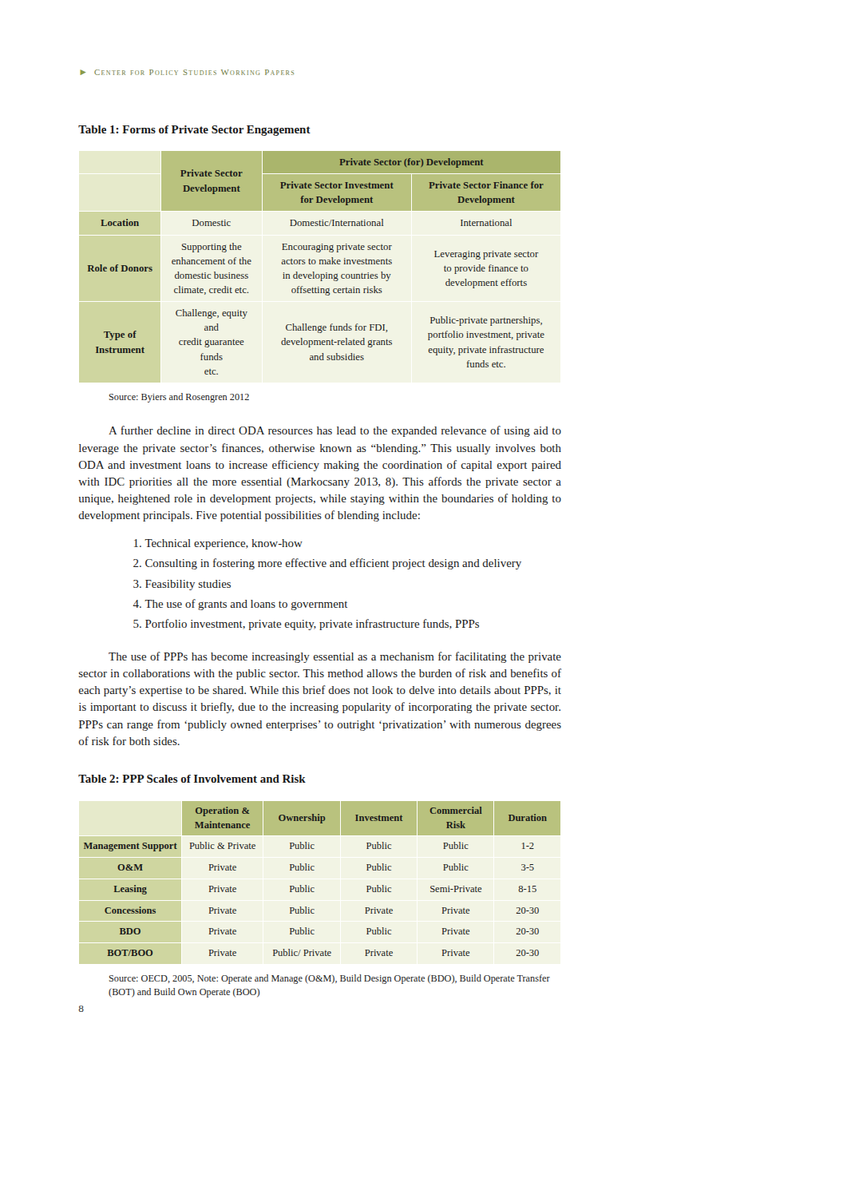►Center for Policy Studies Working Papers
Table 1: Forms of Private Sector Engagement
| | Private Sector Development | Private Sector (for) Development |
| | Private Sector Investment for Development | Private Sector Finance for Development |
| Location | Domestic | Domestic/International | International |
| Role of Donors | Supporting the enhancement of the domestic business climate, credit etc. | Encouraging private sector actors to make investments in developing countries by offsetting certain risks | Leveraging private sector to provide finance to development efforts |
| Type of Instrument | Challenge, equity and credit guarantee funds etc. | Challenge funds for FDI, development-related grants and subsidies | Public-private partnerships, portfolio investment, private equity, private infrastructure funds etc. |
Source: Byiers and Rosengren 2012
A further decline in direct ODA resources has lead to the expanded relevance of using aid to leverage the private sector’s finances, otherwise known as “blending.” This usually involves both ODA and investment loans to increase efficiency making the coordination of capital export paired with IDC priorities all the more essential (Markocsany 2013, 8). This affords the private sector a unique, heightened role in development projects, while staying within the boundaries of holding to development principals. Five potential possibilities of blending include:
Technical experience, know-how
Consulting in fostering more effective and efficient project design and delivery
Feasibility studies
The use of grants and loans to government
Portfolio investment, private equity, private infrastructure funds, PPPs
The use of PPPs has become increasingly essential as a mechanism for facilitating the private sector in collaborations with the public sector. This method allows the burden of risk and benefits of each party’s expertise to be shared. While this brief does not look to delve into details about PPPs, it is important to discuss it briefly, due to the increasing popularity of incorporating the private sector. PPPs can range from ‘publicly owned enterprises’ to outright ‘privatization’ with numerous degrees of risk for both sides.
Table 2: PPP Scales of Involvement and Risk
| | Operation & Maintenance | Ownership | Investment | Commercial Risk | Duration |
| Management Support | Public & Private | Public | Public | Public | 1-2 |
| O&M | Private | Public | Public | Public | 3-5 |
| Leasing | Private | Public | Public | Semi-Private | 8-15 |
| Concessions | Private | Public | Private | Private | 20-30 |
| BDO | Private | Public | Public | Private | 20-30 |
| BOT/BOO | Private | Public/ Private | Private | Private | 20-30 |
Source: OECD, 2005, Note: Operate and Manage (O&M), Build Design Operate (BDO), Build Operate Transfer
(BOT) and Build Own Operate (BOO)
8